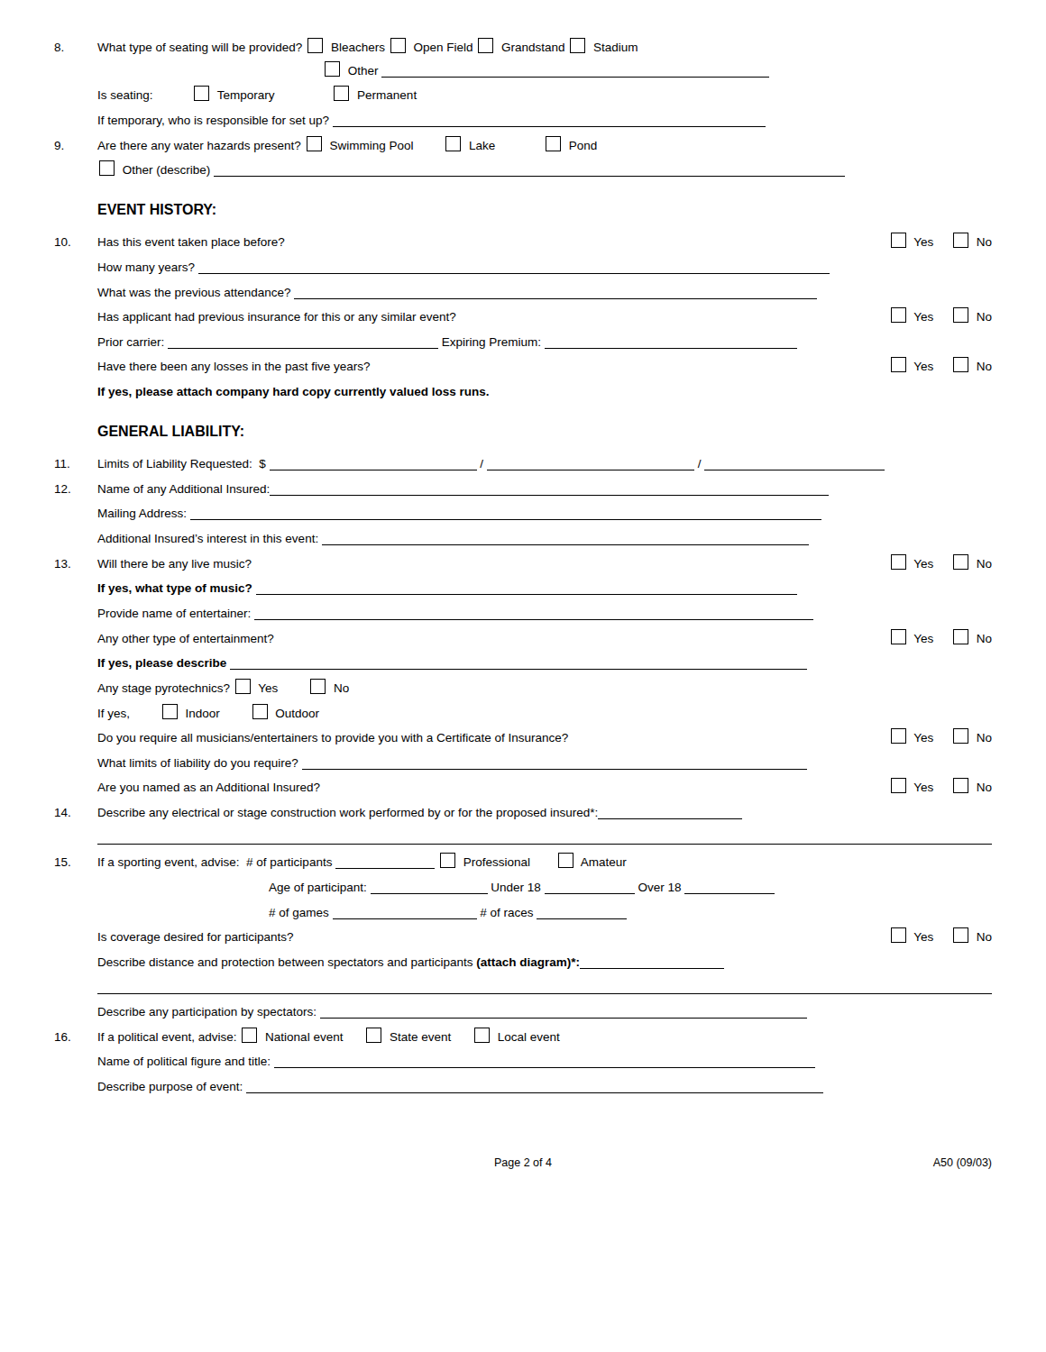8.
What type of seating will be provided? Bleachers Open Field Grandstand Stadium
Other
Is seating: Temporary Permanent
If temporary, who is responsible for set up?
9.
Are there any water hazards present? Swimming Pool Lake Pond
Other (describe)
EVENT HISTORY:
10.
Has this event taken place before? Yes No
How many years?
What was the previous attendance?
Has applicant had previous insurance for this or any similar event? Yes No
Prior carrier: Expiring Premium:
Have there been any losses in the past five years? Yes No
If yes, please attach company hard copy currently valued loss runs.
GENERAL LIABILITY:
11.
Limits of Liability Requested: $ / /
12.
Name of any Additional Insured:
Mailing Address:
Additional Insured’s interest in this event:
13.
Will there be any live music? Yes No
If yes, what type of music?
Provide name of entertainer:
Any other type of entertainment? Yes No
If yes, please describe
Any stage pyrotechnics? Yes No
If yes, Indoor Outdoor
Do you require all musicians/entertainers to provide you with a Certificate of Insurance? Yes No
What limits of liability do you require?
Are you named as an Additional Insured? Yes No
14.
Describe any electrical or stage construction work performed by or for the proposed insured*:
15.
If a sporting event, advise: # of participants Professional Amateur
Age of participant: Under 18 Over 18
# of games # of races
Is coverage desired for participants? Yes No
Describe distance and protection between spectators and participants (attach diagram)*:
Describe any participation by spectators:
16.
If a political event, advise: National event State event Local event
Name of political figure and title:
Describe purpose of event:
Page 2 of 4
A50 (09/03)